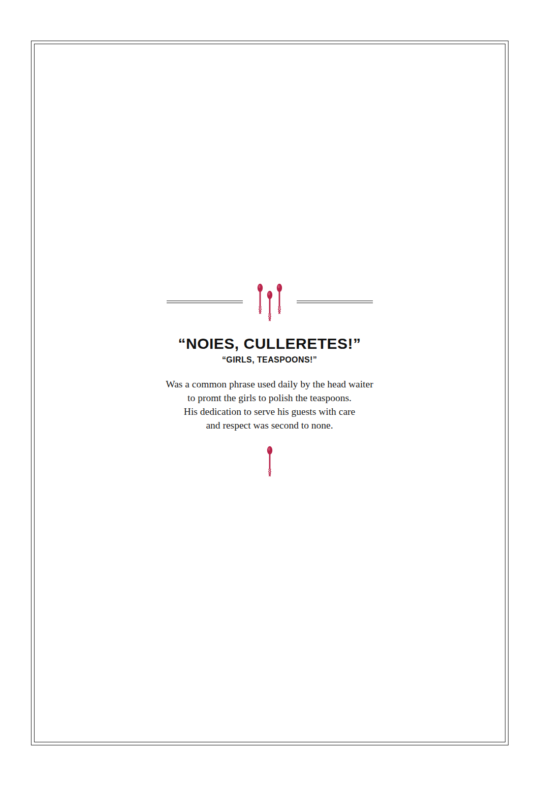“Noies, Culleretes!”
“Girls, Teaspoons!”
Was a common phrase used daily by the head waiter
to promt the girls to polish the teaspoons.
His dedication to serve his guests with care
and respect was second to none.